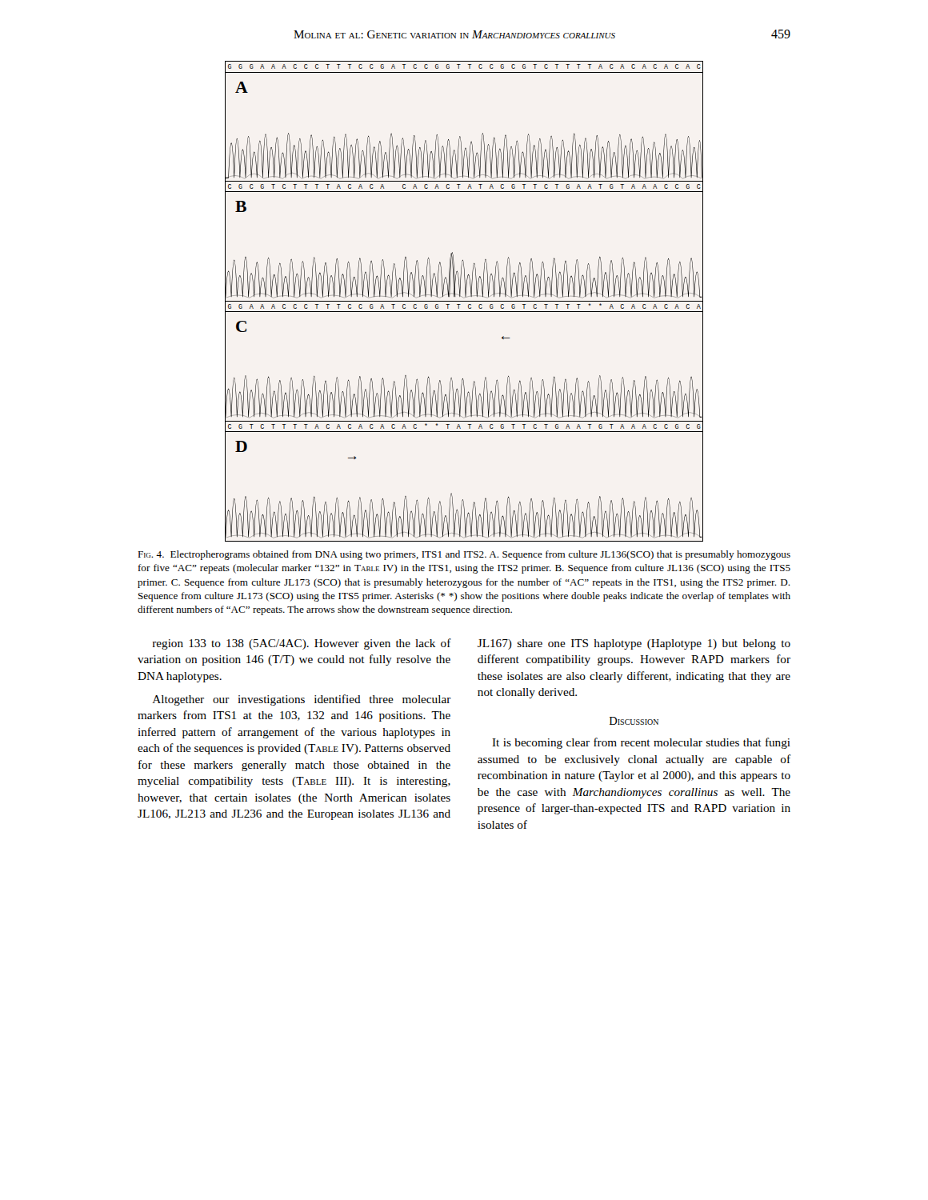Molina et al: Genetic variation in Marchandiomyces corallinus
459
G G G A A A C C C T T T C C G A T C C G G T T C C G C G T C T T T T A C A C A C A C A C T A T A C
A
C G C G T C T T T T A C A C A C A C A C T A T A C G T T C T G A A T G T A A A C C G C G A T A A A A
B
G G A A A C C C T T T C C G A T C C G G T T C C G C G T C T T T T * * A C A C A C A C A C T A T A T
C
←
C G T C T T T T A C A C A C A C A C * * T A T A C G T T C T G A A T G T A A A C C G C G A T A A A
D
→
Fig. 4. Electropherograms obtained from DNA using two primers, ITS1 and ITS2. A. Sequence from culture JL136(SCO) that is presumably homozygous for five “AC” repeats (molecular marker “132” in Table IV) in the ITS1, using the ITS2 primer. B. Sequence from culture JL136 (SCO) using the ITS5 primer. C. Sequence from culture JL173 (SCO) that is presumably heterozygous for the number of “AC” repeats in the ITS1, using the ITS2 primer. D. Sequence from culture JL173 (SCO) using the ITS5 primer. Asterisks (* *) show the positions where double peaks indicate the overlap of templates with different numbers of “AC” repeats. The arrows show the downstream sequence direction.
region 133 to 138 (5AC/4AC). However given the lack of variation on position 146 (T/T) we could not fully resolve the DNA haplotypes.
Altogether our investigations identified three molecular markers from ITS1 at the 103, 132 and 146 positions. The inferred pattern of arrangement of the various haplotypes in each of the sequences is provided (Table IV). Patterns observed for these markers generally match those obtained in the mycelial compatibility tests (Table III). It is interesting, however, that certain isolates (the North American isolates JL106, JL213 and JL236 and the European isolates JL136 and JL167) share one ITS haplotype (Haplotype 1) but belong to different compatibility groups. However RAPD markers for these isolates are also clearly different, indicating that they are not clonally derived.
Discussion
It is becoming clear from recent molecular studies that fungi assumed to be exclusively clonal actually are capable of recombination in nature (Taylor et al 2000), and this appears to be the case with Marchandiomyces corallinus as well. The presence of larger-than-expected ITS and RAPD variation in isolates of